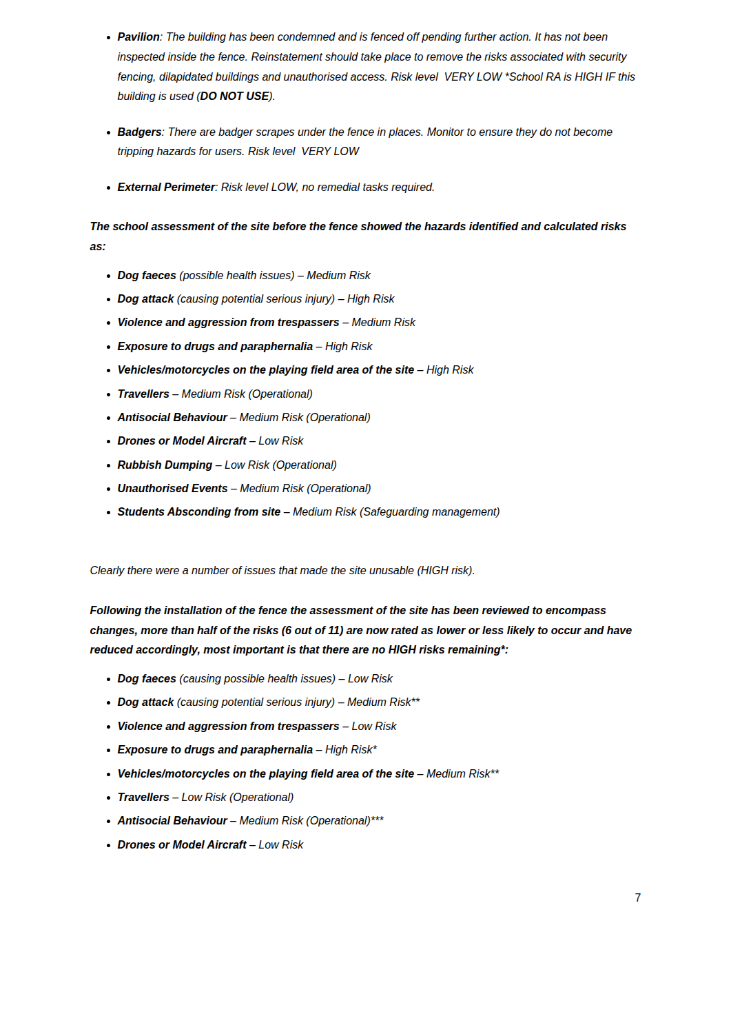Pavilion: The building has been condemned and is fenced off pending further action. It has not been inspected inside the fence. Reinstatement should take place to remove the risks associated with security fencing, dilapidated buildings and unauthorised access. Risk level VERY LOW *School RA is HIGH IF this building is used (DO NOT USE).
Badgers: There are badger scrapes under the fence in places. Monitor to ensure they do not become tripping hazards for users. Risk level VERY LOW
External Perimeter: Risk level LOW, no remedial tasks required.
The school assessment of the site before the fence showed the hazards identified and calculated risks as:
Dog faeces (possible health issues) – Medium Risk
Dog attack (causing potential serious injury) – High Risk
Violence and aggression from trespassers – Medium Risk
Exposure to drugs and paraphernalia – High Risk
Vehicles/motorcycles on the playing field area of the site – High Risk
Travellers – Medium Risk (Operational)
Antisocial Behaviour – Medium Risk (Operational)
Drones or Model Aircraft – Low Risk
Rubbish Dumping – Low Risk (Operational)
Unauthorised Events – Medium Risk (Operational)
Students Absconding from site – Medium Risk (Safeguarding management)
Clearly there were a number of issues that made the site unusable (HIGH risk).
Following the installation of the fence the assessment of the site has been reviewed to encompass changes, more than half of the risks (6 out of 11) are now rated as lower or less likely to occur and have reduced accordingly, most important is that there are no HIGH risks remaining*:
Dog faeces (causing possible health issues) – Low Risk
Dog attack (causing potential serious injury) – Medium Risk**
Violence and aggression from trespassers – Low Risk
Exposure to drugs and paraphernalia – High Risk*
Vehicles/motorcycles on the playing field area of the site – Medium Risk**
Travellers – Low Risk (Operational)
Antisocial Behaviour – Medium Risk (Operational)***
Drones or Model Aircraft – Low Risk
7